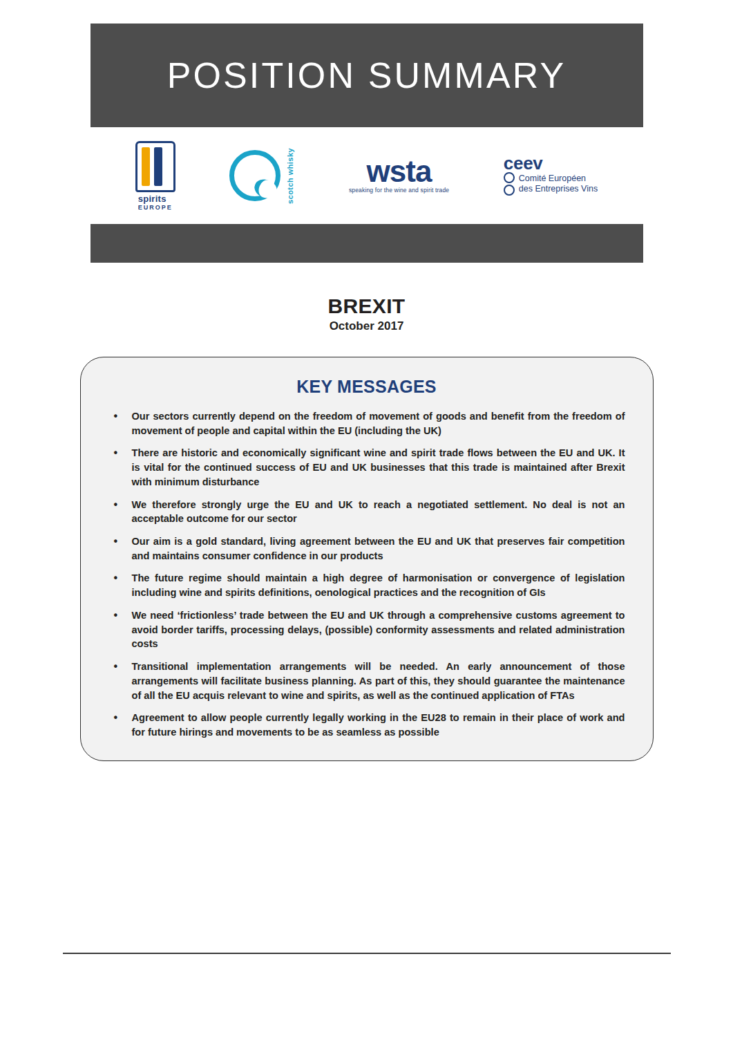POSITION SUMMARY
spiritsEUROPE
scotch whisky
wsta
speaking for the wine and spirit trade
ceev
Comité Européen
des Entreprises Vins
BREXIT
October 2017
KEY MESSAGES
Our sectors currently depend on the freedom of movement of goods and benefit from the freedom of movement of people and capital within the EU (including the UK)
There are historic and economically significant wine and spirit trade flows between the EU and UK. It is vital for the continued success of EU and UK businesses that this trade is maintained after Brexit with minimum disturbance
We therefore strongly urge the EU and UK to reach a negotiated settlement. No deal is not an acceptable outcome for our sector
Our aim is a gold standard, living agreement between the EU and UK that preserves fair competition and maintains consumer confidence in our products
The future regime should maintain a high degree of harmonisation or convergence of legislation including wine and spirits definitions, oenological practices and the recognition of GIs
We need ‘frictionless’ trade between the EU and UK through a comprehensive customs agreement to avoid border tariffs, processing delays, (possible) conformity assessments and related administration costs
Transitional implementation arrangements will be needed. An early announcement of those arrangements will facilitate business planning. As part of this, they should guarantee the maintenance of all the EU acquis relevant to wine and spirits, as well as the continued application of FTAs
Agreement to allow people currently legally working in the EU28 to remain in their place of work and for future hirings and movements to be as seamless as possible